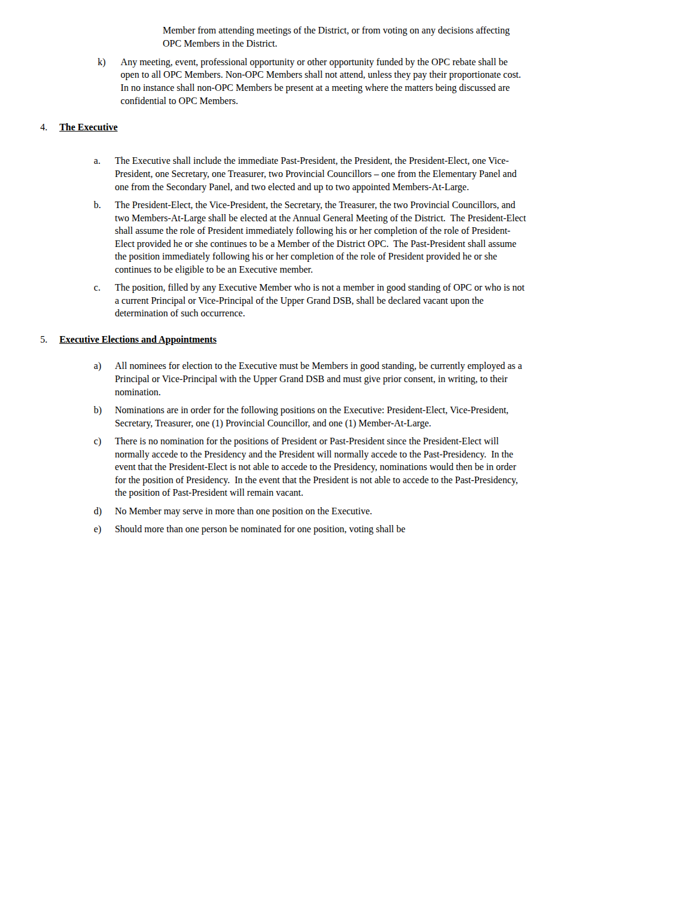Member from attending meetings of the District, or from voting on any decisions affecting OPC Members in the District.
k) Any meeting, event, professional opportunity or other opportunity funded by the OPC rebate shall be open to all OPC Members. Non-OPC Members shall not attend, unless they pay their proportionate cost. In no instance shall non-OPC Members be present at a meeting where the matters being discussed are confidential to OPC Members.
4. The Executive
a. The Executive shall include the immediate Past-President, the President, the President-Elect, one Vice-President, one Secretary, one Treasurer, two Provincial Councillors – one from the Elementary Panel and one from the Secondary Panel, and two elected and up to two appointed Members-At-Large.
b. The President-Elect, the Vice-President, the Secretary, the Treasurer, the two Provincial Councillors, and two Members-At-Large shall be elected at the Annual General Meeting of the District. The President-Elect shall assume the role of President immediately following his or her completion of the role of President-Elect provided he or she continues to be a Member of the District OPC. The Past-President shall assume the position immediately following his or her completion of the role of President provided he or she continues to be eligible to be an Executive member.
c. The position, filled by any Executive Member who is not a member in good standing of OPC or who is not a current Principal or Vice-Principal of the Upper Grand DSB, shall be declared vacant upon the determination of such occurrence.
5. Executive Elections and Appointments
a) All nominees for election to the Executive must be Members in good standing, be currently employed as a Principal or Vice-Principal with the Upper Grand DSB and must give prior consent, in writing, to their nomination.
b) Nominations are in order for the following positions on the Executive: President-Elect, Vice-President, Secretary, Treasurer, one (1) Provincial Councillor, and one (1) Member-At-Large.
c) There is no nomination for the positions of President or Past-President since the President-Elect will normally accede to the Presidency and the President will normally accede to the Past-Presidency. In the event that the President-Elect is not able to accede to the Presidency, nominations would then be in order for the position of Presidency. In the event that the President is not able to accede to the Past-Presidency, the position of Past-President will remain vacant.
d) No Member may serve in more than one position on the Executive.
e) Should more than one person be nominated for one position, voting shall be